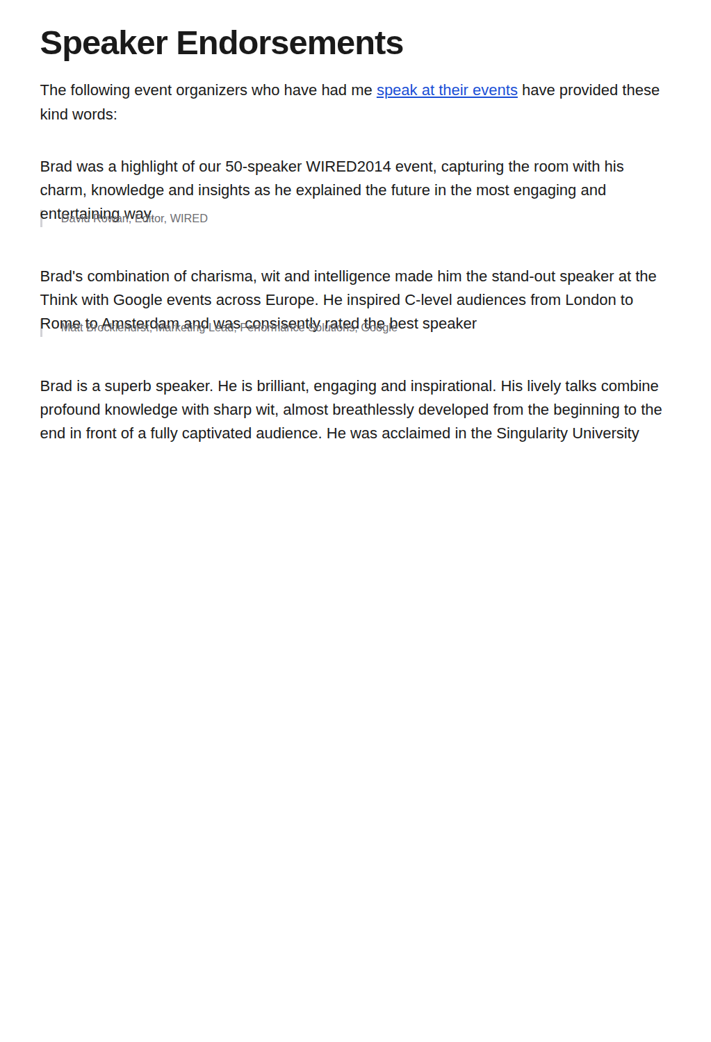Speaker Endorsements
The following event organizers who have had me speak at their events have provided these kind words:
Brad was a highlight of our 50-speaker WIRED2014 event, capturing the room with his charm, knowledge and insights as he explained the future in the most engaging and entertaining way.
David Rowan, Editor, WIRED
Brad's combination of charisma, wit and intelligence made him the stand-out speaker at the Think with Google events across Europe. He inspired C-level audiences from London to Rome to Amsterdam and was consisently rated the best speaker
Matt Brocklehurst, Marketing Lead, Performance Solutions, Google
Brad is a superb speaker. He is brilliant, engaging and inspirational. His lively talks combine profound knowledge with sharp wit, almost breathlessly developed from the beginning to the end in front of a fully captivated audience. He was acclaimed in the Singularity University